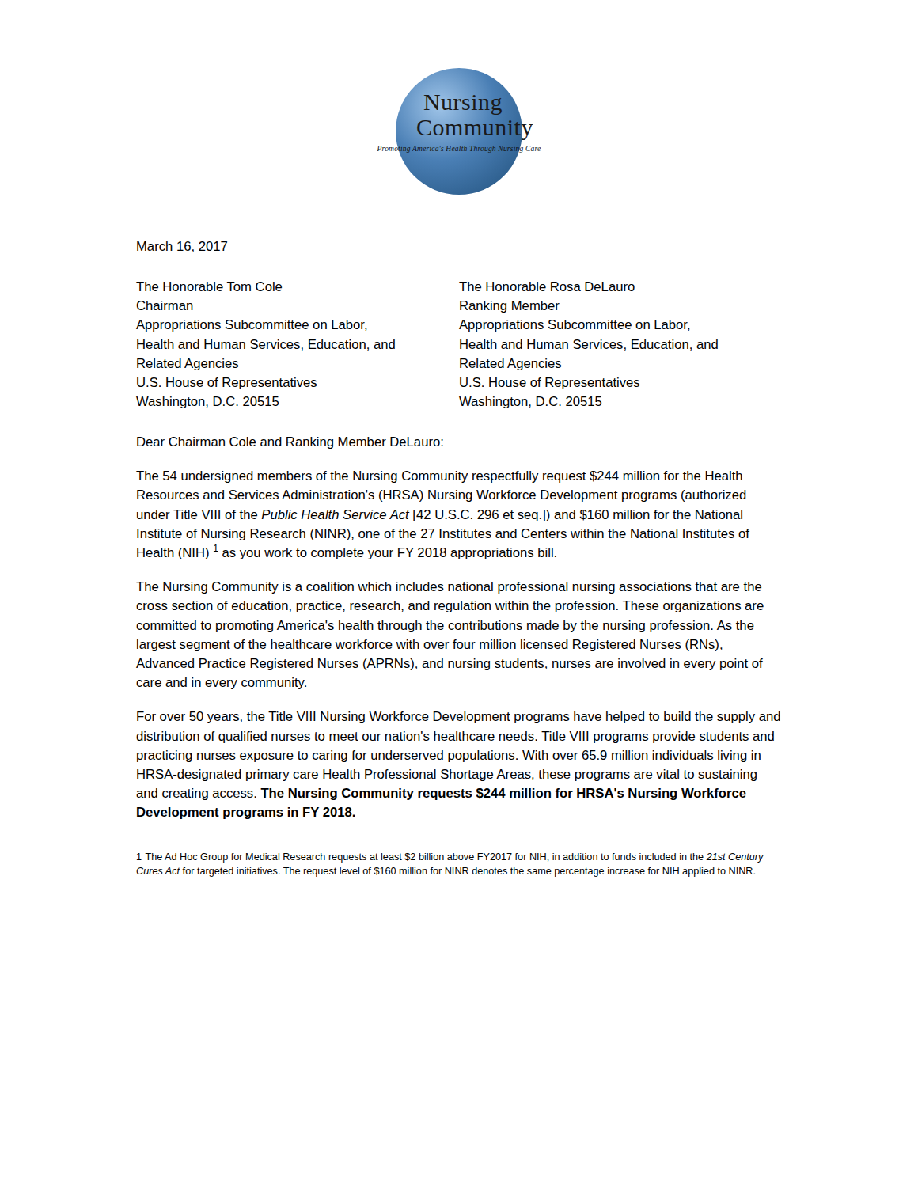Nursing Community
Promoting America's Health Through Nursing Care
March 16, 2017
| The Honorable Tom Cole Chairman Appropriations Subcommittee on Labor, Health and Human Services, Education, and Related Agencies U.S. House of Representatives Washington, D.C. 20515 | The Honorable Rosa DeLauro Ranking Member Appropriations Subcommittee on Labor, Health and Human Services, Education, and Related Agencies U.S. House of Representatives Washington, D.C. 20515 |
Dear Chairman Cole and Ranking Member DeLauro:
The 54 undersigned members of the Nursing Community respectfully request $244 million for the Health Resources and Services Administration's (HRSA) Nursing Workforce Development programs (authorized under Title VIII of the Public Health Service Act [42 U.S.C. 296 et seq.]) and $160 million for the National Institute of Nursing Research (NINR), one of the 27 Institutes and Centers within the National Institutes of Health (NIH) 1 as you work to complete your FY 2018 appropriations bill.
The Nursing Community is a coalition which includes national professional nursing associations that are the cross section of education, practice, research, and regulation within the profession. These organizations are committed to promoting America's health through the contributions made by the nursing profession. As the largest segment of the healthcare workforce with over four million licensed Registered Nurses (RNs), Advanced Practice Registered Nurses (APRNs), and nursing students, nurses are involved in every point of care and in every community.
For over 50 years, the Title VIII Nursing Workforce Development programs have helped to build the supply and distribution of qualified nurses to meet our nation's healthcare needs. Title VIII programs provide students and practicing nurses exposure to caring for underserved populations. With over 65.9 million individuals living in HRSA-designated primary care Health Professional Shortage Areas, these programs are vital to sustaining and creating access. The Nursing Community requests $244 million for HRSA's Nursing Workforce Development programs in FY 2018.
1 The Ad Hoc Group for Medical Research requests at least $2 billion above FY2017 for NIH, in addition to funds included in the 21st Century Cures Act for targeted initiatives. The request level of $160 million for NINR denotes the same percentage increase for NIH applied to NINR.